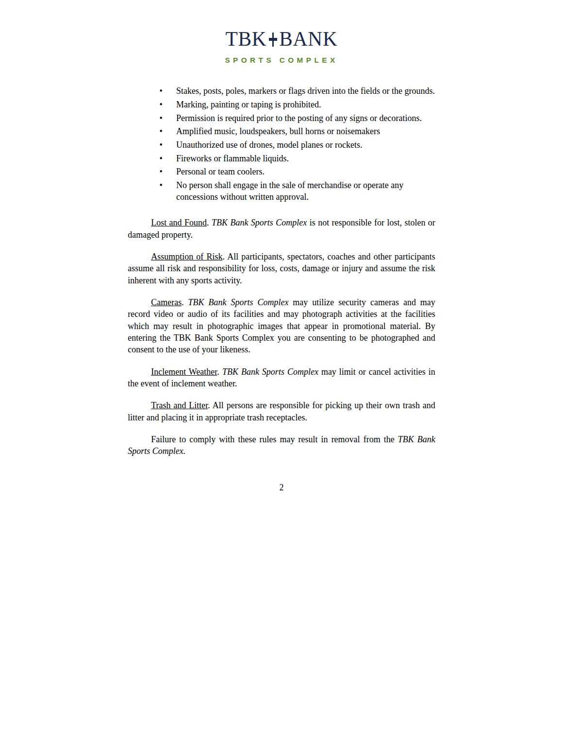TBK BANK
SPORTS COMPLEX
Stakes, posts, poles, markers or flags driven into the fields or the grounds.
Marking, painting or taping is prohibited.
Permission is required prior to the posting of any signs or decorations.
Amplified music, loudspeakers, bull horns or noisemakers
Unauthorized use of drones, model planes or rockets.
Fireworks or flammable liquids.
Personal or team coolers.
No person shall engage in the sale of merchandise or operate any concessions without written approval.
Lost and Found. TBK Bank Sports Complex is not responsible for lost, stolen or damaged property.
Assumption of Risk. All participants, spectators, coaches and other participants assume all risk and responsibility for loss, costs, damage or injury and assume the risk inherent with any sports activity.
Cameras. TBK Bank Sports Complex may utilize security cameras and may record video or audio of its facilities and may photograph activities at the facilities which may result in photographic images that appear in promotional material. By entering the TBK Bank Sports Complex you are consenting to be photographed and consent to the use of your likeness.
Inclement Weather. TBK Bank Sports Complex may limit or cancel activities in the event of inclement weather.
Trash and Litter. All persons are responsible for picking up their own trash and litter and placing it in appropriate trash receptacles.
Failure to comply with these rules may result in removal from the TBK Bank Sports Complex.
2